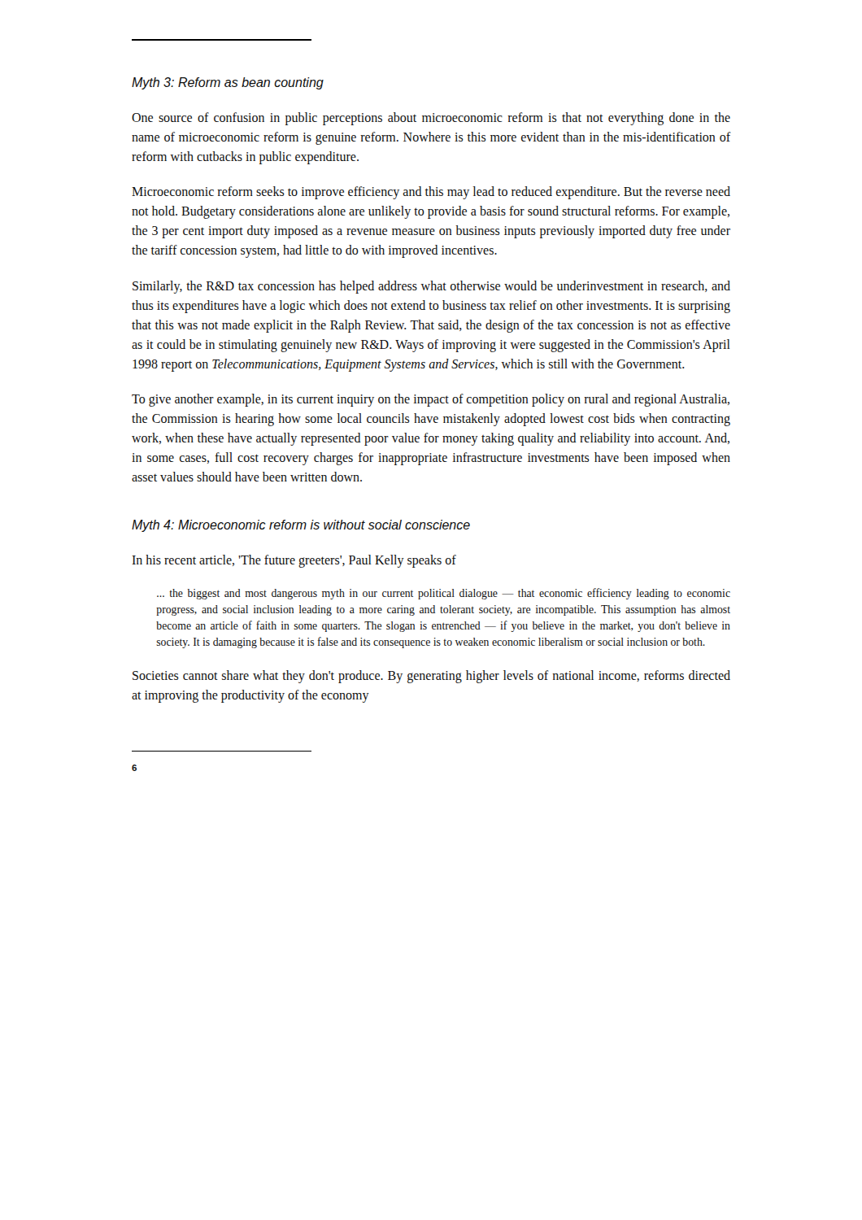Myth 3: Reform as bean counting
One source of confusion in public perceptions about microeconomic reform is that not everything done in the name of microeconomic reform is genuine reform. Nowhere is this more evident than in the mis-identification of reform with cutbacks in public expenditure.
Microeconomic reform seeks to improve efficiency and this may lead to reduced expenditure. But the reverse need not hold. Budgetary considerations alone are unlikely to provide a basis for sound structural reforms. For example, the 3 per cent import duty imposed as a revenue measure on business inputs previously imported duty free under the tariff concession system, had little to do with improved incentives.
Similarly, the R&D tax concession has helped address what otherwise would be underinvestment in research, and thus its expenditures have a logic which does not extend to business tax relief on other investments. It is surprising that this was not made explicit in the Ralph Review. That said, the design of the tax concession is not as effective as it could be in stimulating genuinely new R&D. Ways of improving it were suggested in the Commission's April 1998 report on Telecommunications, Equipment Systems and Services, which is still with the Government.
To give another example, in its current inquiry on the impact of competition policy on rural and regional Australia, the Commission is hearing how some local councils have mistakenly adopted lowest cost bids when contracting work, when these have actually represented poor value for money taking quality and reliability into account. And, in some cases, full cost recovery charges for inappropriate infrastructure investments have been imposed when asset values should have been written down.
Myth 4: Microeconomic reform is without social conscience
In his recent article, 'The future greeters', Paul Kelly speaks of
... the biggest and most dangerous myth in our current political dialogue — that economic efficiency leading to economic progress, and social inclusion leading to a more caring and tolerant society, are incompatible. This assumption has almost become an article of faith in some quarters. The slogan is entrenched — if you believe in the market, you don't believe in society. It is damaging because it is false and its consequence is to weaken economic liberalism or social inclusion or both.
Societies cannot share what they don't produce. By generating higher levels of national income, reforms directed at improving the productivity of the economy
6